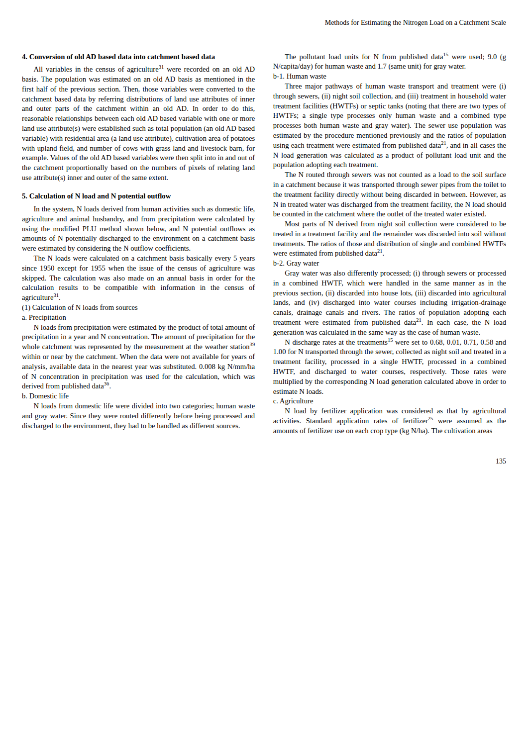Methods for Estimating the Nitrogen Load on a Catchment Scale
4. Conversion of old AD based data into catchment based data
All variables in the census of agriculture31 were recorded on an old AD basis. The population was estimated on an old AD basis as mentioned in the first half of the previous section. Then, those variables were converted to the catchment based data by referring distributions of land use attributes of inner and outer parts of the catchment within an old AD. In order to do this, reasonable relationships between each old AD based variable with one or more land use attribute(s) were established such as total population (an old AD based variable) with residential area (a land use attribute), cultivation area of potatoes with upland field, and number of cows with grass land and livestock barn, for example. Values of the old AD based variables were then split into in and out of the catchment proportionally based on the numbers of pixels of relating land use attribute(s) inner and outer of the same extent.
5. Calculation of N load and N potential outflow
In the system, N loads derived from human activities such as domestic life, agriculture and animal husbandry, and from precipitation were calculated by using the modified PLU method shown below, and N potential outflows as amounts of N potentially discharged to the environment on a catchment basis were estimated by considering the N outflow coefficients.
The N loads were calculated on a catchment basis basically every 5 years since 1950 except for 1955 when the issue of the census of agriculture was skipped. The calculation was also made on an annual basis in order for the calculation results to be compatible with information in the census of agriculture31.
(1) Calculation of N loads from sources
a. Precipitation
N loads from precipitation were estimated by the product of total amount of precipitation in a year and N concentration. The amount of precipitation for the whole catchment was represented by the measurement at the weather station39 within or near by the catchment. When the data were not available for years of analysis, available data in the nearest year was substituted. 0.008 kg N/mm/ha of N concentration in precipitation was used for the calculation, which was derived from published data36.
b. Domestic life
N loads from domestic life were divided into two categories; human waste and gray water. Since they were routed differently before being processed and discharged to the environment, they had to be handled as different sources.
The pollutant load units for N from published data15 were used; 9.0 (g N/capita/day) for human waste and 1.7 (same unit) for gray water.
b-1. Human waste
Three major pathways of human waste transport and treatment were (i) through sewers, (ii) night soil collection, and (iii) treatment in household water treatment facilities (HWTFs) or septic tanks (noting that there are two types of HWTFs; a single type processes only human waste and a combined type processes both human waste and gray water). The sewer use population was estimated by the procedure mentioned previously and the ratios of population using each treatment were estimated from published data21, and in all cases the N load generation was calculated as a product of pollutant load unit and the population adopting each treatment.
The N routed through sewers was not counted as a load to the soil surface in a catchment because it was transported through sewer pipes from the toilet to the treatment facility directly without being discarded in between. However, as N in treated water was discharged from the treatment facility, the N load should be counted in the catchment where the outlet of the treated water existed.
Most parts of N derived from night soil collection were considered to be treated in a treatment facility and the remainder was discarded into soil without treatments. The ratios of those and distribution of single and combined HWTFs were estimated from published data21.
b-2. Gray water
Gray water was also differently processed; (i) through sewers or processed in a combined HWTF, which were handled in the same manner as in the previous section, (ii) discarded into house lots, (iii) discarded into agricultural lands, and (iv) discharged into water courses including irrigation-drainage canals, drainage canals and rivers. The ratios of population adopting each treatment were estimated from published data21. In each case, the N load generation was calculated in the same way as the case of human waste.
N discharge rates at the treatments15 were set to 0.68, 0.01, 0.71, 0.58 and 1.00 for N transported through the sewer, collected as night soil and treated in a treatment facility, processed in a single HWTF, processed in a combined HWTF, and discharged to water courses, respectively. Those rates were multiplied by the corresponding N load generation calculated above in order to estimate N loads.
c. Agriculture
N load by fertilizer application was considered as that by agricultural activities. Standard application rates of fertilizer25 were assumed as the amounts of fertilizer use on each crop type (kg N/ha). The cultivation areas
135